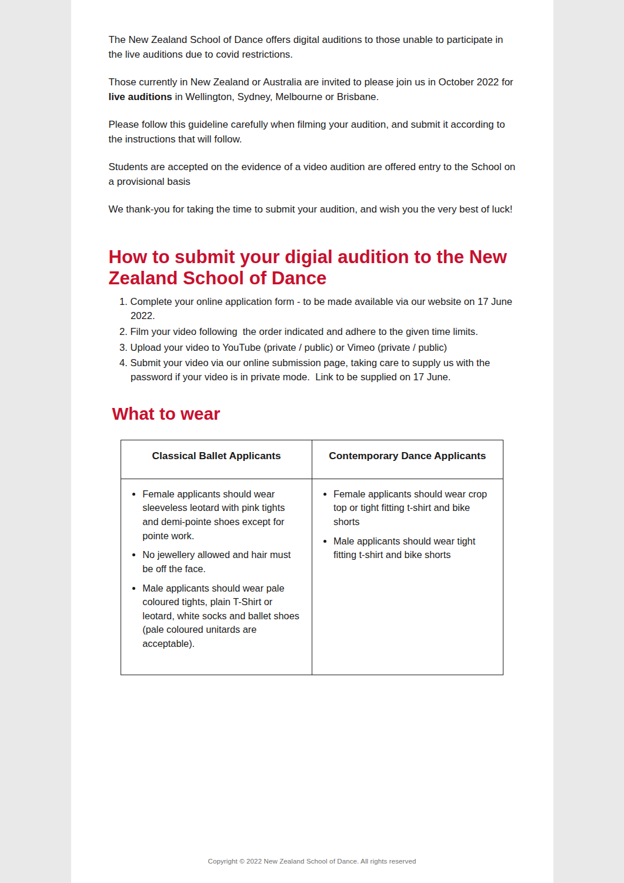The New Zealand School of Dance offers digital auditions to those unable to participate in the live auditions due to covid restrictions.
Those currently in New Zealand or Australia are invited to please join us in October 2022 for live auditions in Wellington, Sydney, Melbourne or Brisbane.
Please follow this guideline carefully when filming your audition, and submit it according to the instructions that will follow.
Students are accepted on the evidence of a video audition are offered entry to the School on a provisional basis
We thank-you for taking the time to submit your audition, and wish you the very best of luck!
How to submit your digial audition to the New Zealand School of Dance
Complete your online application form - to be made available via our website on 17 June 2022.
Film your video following the order indicated and adhere to the given time limits.
Upload your video to YouTube (private / public) or Vimeo (private / public)
Submit your video via our online submission page, taking care to supply us with the password if your video is in private mode. Link to be supplied on 17 June.
What to wear
| Classical Ballet Applicants | Contemporary Dance Applicants |
| --- | --- |
| Female applicants should wear sleeveless leotard with pink tights and demi-pointe shoes except for pointe work. No jewellery allowed and hair must be off the face. Male applicants should wear pale coloured tights, plain T-Shirt or leotard, white socks and ballet shoes (pale coloured unitards are acceptable). | Female applicants should wear crop top or tight fitting t-shirt and bike shorts Male applicants should wear tight fitting t-shirt and bike shorts |
Copyright © 2022 New Zealand School of Dance. All rights reserved